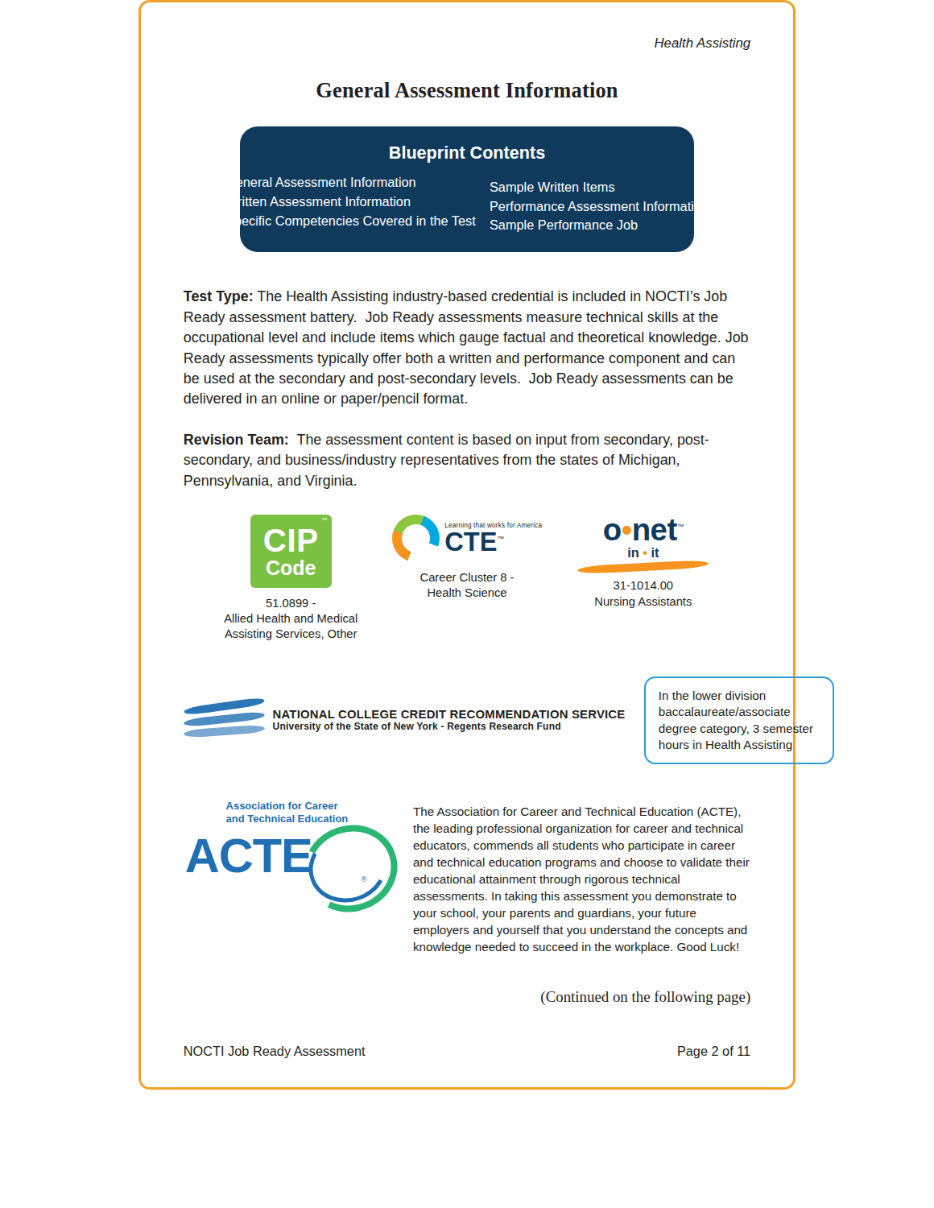Health Assisting
General Assessment Information
Blueprint Contents
General Assessment Information
Written Assessment Information
Specific Competencies Covered in the Test
Sample Written Items
Performance Assessment Information
Sample Performance Job
Test Type: The Health Assisting industry-based credential is included in NOCTI’s Job Ready assessment battery. Job Ready assessments measure technical skills at the occupational level and include items which gauge factual and theoretical knowledge. Job Ready assessments typically offer both a written and performance component and can be used at the secondary and post-secondary levels. Job Ready assessments can be delivered in an online or paper/pencil format.
Revision Team: The assessment content is based on input from secondary, post-secondary, and business/industry representatives from the states of Michigan, Pennsylvania, and Virginia.
™
CIP
Code
51.0899 -
Allied Health and Medical
Assisting Services, Other
Learning that works for America
CTE™
Career Cluster 8 -
Health Science
o•net™
in • it
31-1014.00
Nursing Assistants
NATIONAL COLLEGE CREDIT RECOMMENDATION SERVICE
University of the State of New York - Regents Research Fund
In the lower division baccalaureate/associate degree category, 3 semester hours in Health Assisting
Association for Career
and Technical Education
ACTE
®
The Association for Career and Technical Education (ACTE), the leading professional organization for career and technical educators, commends all students who participate in career and technical education programs and choose to validate their educational attainment through rigorous technical assessments. In taking this assessment you demonstrate to your school, your parents and guardians, your future employers and yourself that you understand the concepts and knowledge needed to succeed in the workplace. Good Luck!
(Continued on the following page)
NOCTI Job Ready Assessment
Page 2 of 11